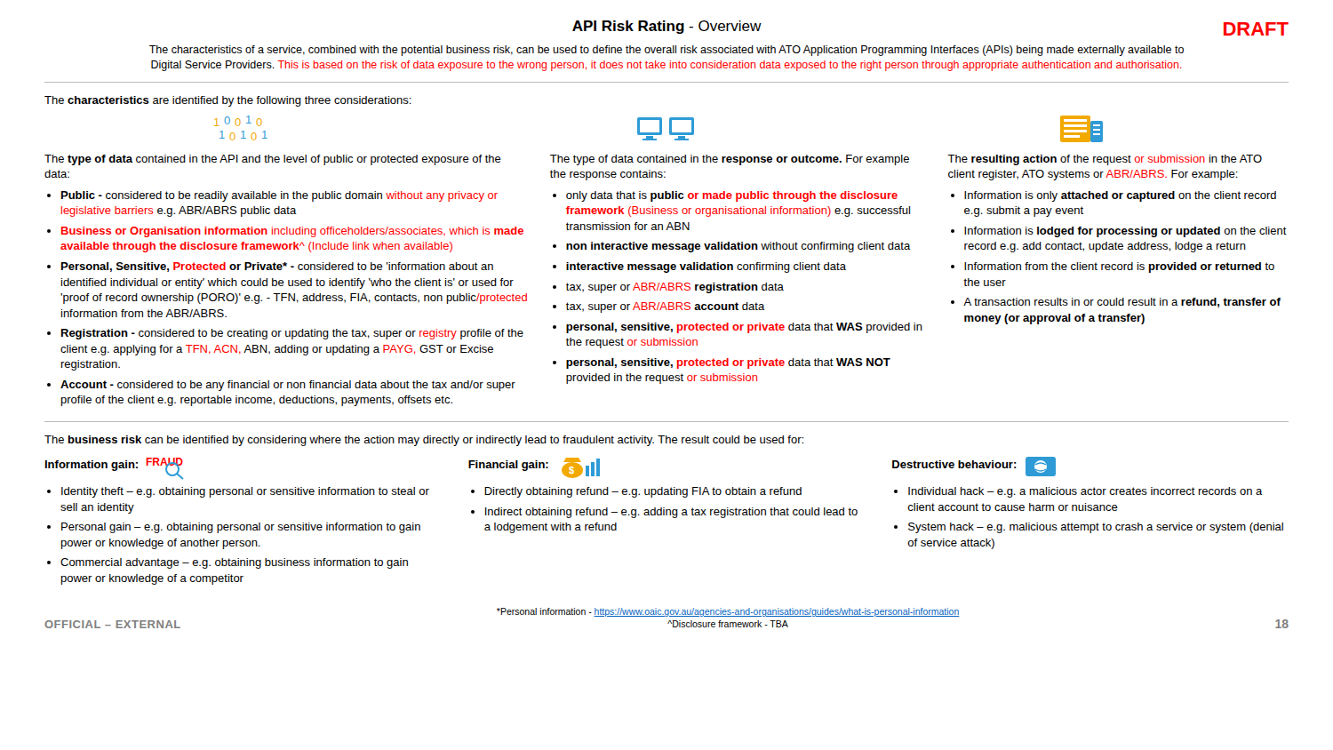DRAFT
API Risk Rating - Overview
The characteristics of a service, combined with the potential business risk, can be used to define the overall risk associated with ATO Application Programming Interfaces (APIs) being made externally available to Digital Service Providers. This is based on the risk of data exposure to the wrong person, it does not take into consideration data exposed to the right person through appropriate authentication and authorisation.
The characteristics are identified by the following three considerations:
1 0 0 1 0 1 0 1 0 1
The type of data contained in the API and the level of public or protected exposure of the data:
Public - considered to be readily available in the public domain without any privacy or legislative barriers e.g. ABR/ABRS public data
Business or Organisation information including officeholders/associates, which is made available through the disclosure framework^ (Include link when available)
Personal, Sensitive, Protected or Private* - considered to be 'information about an identified individual or entity' which could be used to identify 'who the client is' or used for 'proof of record ownership (PORO)' e.g. - TFN, address, FIA, contacts, non public/protected information from the ABR/ABRS.
Registration - considered to be creating or updating the tax, super or registry profile of the client e.g. applying for a TFN, ACN, ABN, adding or updating a PAYG, GST or Excise registration.
Account - considered to be any financial or non financial data about the tax and/or super profile of the client e.g. reportable income, deductions, payments, offsets etc.
The type of data contained in the response or outcome. For example the response contains:
only data that is public or made public through the disclosure framework (Business or organisational information) e.g. successful transmission for an ABN
non interactive message validation without confirming client data
interactive message validation confirming client data
tax, super or ABR/ABRS registration data
tax, super or ABR/ABRS account data
personal, sensitive, protected or private data that WAS provided in the request or submission
personal, sensitive, protected or private data that WAS NOT provided in the request or submission
The resulting action of the request or submission in the ATO client register, ATO systems or ABR/ABRS. For example:
Information is only attached or captured on the client record e.g. submit a pay event
Information is lodged for processing or updated on the client record e.g. add contact, update address, lodge a return
Information from the client record is provided or returned to the user
A transaction results in or could result in a refund, transfer of money (or approval of a transfer)
The business risk can be identified by considering where the action may directly or indirectly lead to fraudulent activity. The result could be used for:
Information gain: FRAUD
Identity theft – e.g. obtaining personal or sensitive information to steal or sell an identity
Personal gain – e.g. obtaining personal or sensitive information to gain power or knowledge of another person.
Commercial advantage – e.g. obtaining business information to gain power or knowledge of a competitor
Financial gain: $
Directly obtaining refund – e.g. updating FIA to obtain a refund
Indirect obtaining refund – e.g. adding a tax registration that could lead to a lodgement with a refund
Destructive behaviour:
Individual hack – e.g. a malicious actor creates incorrect records on a client account to cause harm or nuisance
System hack – e.g. malicious attempt to crash a service or system (denial of service attack)
OFFICIAL – EXTERNAL
*Personal information - https://www.oaic.gov.au/agencies-and-organisations/guides/what-is-personal-information
^Disclosure framework - TBA
18